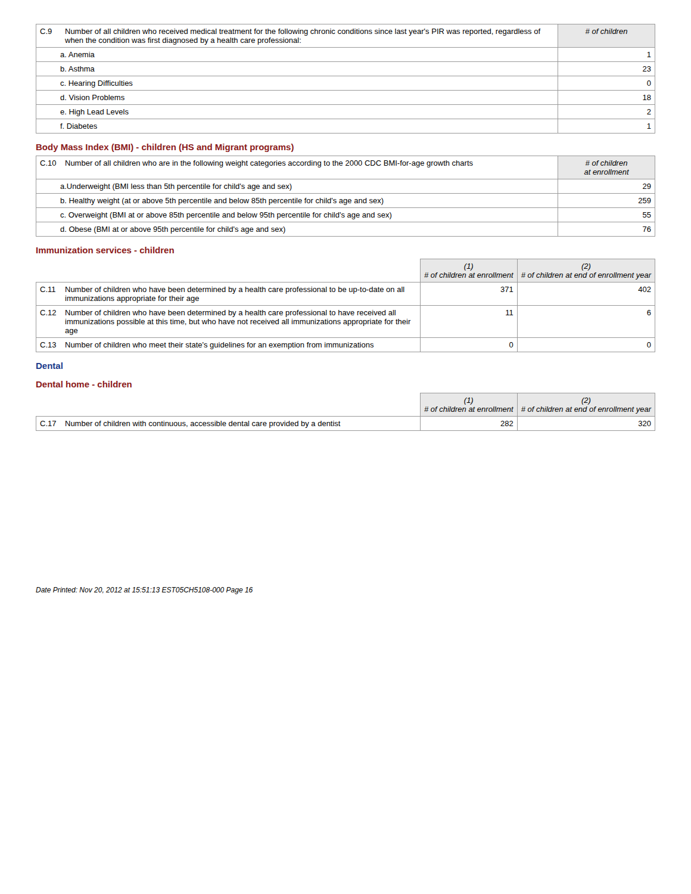| C.9 Number of all children who received medical treatment for the following chronic conditions since last year's PIR was reported, regardless of when the condition was first diagnosed by a health care professional: | # of children |
| a. Anemia | 1 |
| b. Asthma | 23 |
| c. Hearing Difficulties | 0 |
| d. Vision Problems | 18 |
| e. High Lead Levels | 2 |
| f. Diabetes | 1 |
Body Mass Index (BMI) - children (HS and Migrant programs)
| C.10 Number of all children who are in the following weight categories according to the 2000 CDC BMI-for-age growth charts | # of children at enrollment |
| a.Underweight (BMI less than 5th percentile for child's age and sex) | 29 |
| b. Healthy weight (at or above 5th percentile and below 85th percentile for child's age and sex) | 259 |
| c. Overweight (BMI at or above 85th percentile and below 95th percentile for child's age and sex) | 55 |
| d. Obese (BMI at or above 95th percentile for child's age and sex) | 76 |
Immunization services - children
| | (1) # of children at enrollment | (2) # of children at end of enrollment year |
| C.11 Number of children who have been determined by a health care professional to be up-to-date on all immunizations appropriate for their age | 371 | 402 |
| C.12 Number of children who have been determined by a health care professional to have received all immunizations possible at this time, but who have not received all immunizations appropriate for their age | 11 | 6 |
| C.13 Number of children who meet their state's guidelines for an exemption from immunizations | 0 | 0 |
Dental
Dental home - children
| | (1) # of children at enrollment | (2) # of children at end of enrollment year |
| C.17 Number of children with continuous, accessible dental care provided by a dentist | 282 | 320 |
Date Printed: Nov 20, 2012 at 15:51:13 EST05CH5108-000 Page 16